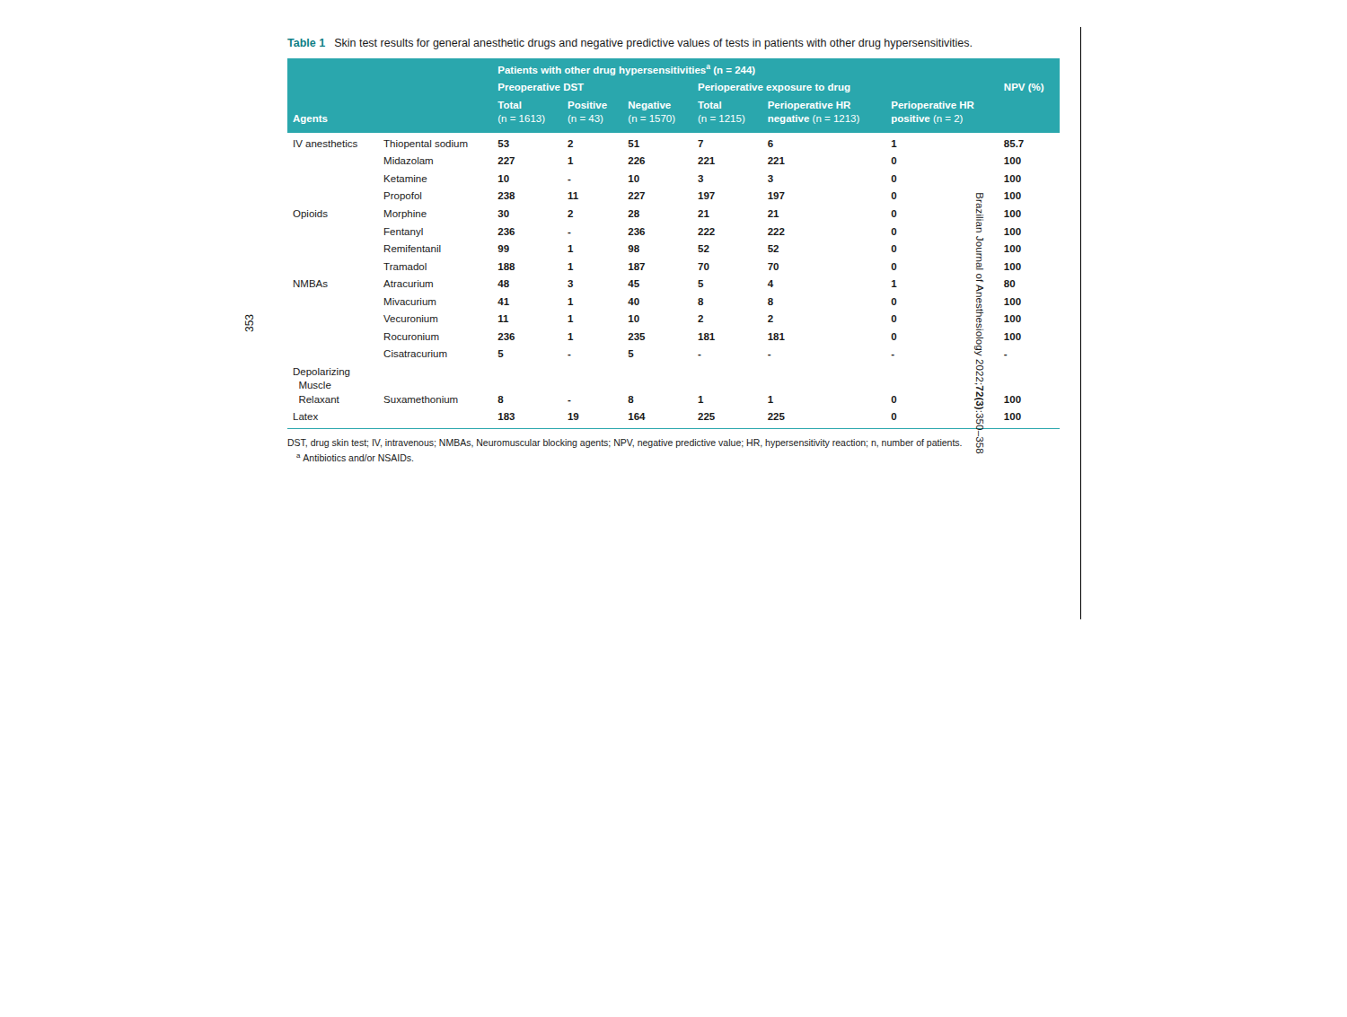Brazilian Journal of Anesthesiology 2022;72(3):350–358
353
Table 1 Skin test results for general anesthetic drugs and negative predictive values of tests in patients with other drug hypersensitivities.
| | Patients with other drug hypersensitivities a (n = 244) |
| --- | --- |
| | Preoperative DST | Perioperative exposure to drug | NPV (%) |
| Agents | | Total (n = 1613) | Positive (n = 43) | Negative (n = 1570) | Total (n = 1215) | Perioperative HR negative (n = 1213) | Perioperative HR positive (n = 2) | |
| IV anesthetics | Thiopental sodium | 53 | 2 | 51 | 7 | 6 | 1 | 85.7 |
| | Midazolam | 227 | 1 | 226 | 221 | 221 | 0 | 100 |
| | Ketamine | 10 | - | 10 | 3 | 3 | 0 | 100 |
| | Propofol | 238 | 11 | 227 | 197 | 197 | 0 | 100 |
| Opioids | Morphine | 30 | 2 | 28 | 21 | 21 | 0 | 100 |
| | Fentanyl | 236 | - | 236 | 222 | 222 | 0 | 100 |
| | Remifentanil | 99 | 1 | 98 | 52 | 52 | 0 | 100 |
| | Tramadol | 188 | 1 | 187 | 70 | 70 | 0 | 100 |
| NMBAs | Atracurium | 48 | 3 | 45 | 5 | 4 | 1 | 80 |
| | Mivacurium | 41 | 1 | 40 | 8 | 8 | 0 | 100 |
| | Vecuronium | 11 | 1 | 10 | 2 | 2 | 0 | 100 |
| | Rocuronium | 236 | 1 | 235 | 181 | 181 | 0 | 100 |
| | Cisatracurium | 5 | - | 5 | - | - | - | - |
| Depolarizing Muscle Relaxant | Suxamethonium | 8 | - | 8 | 1 | 1 | 0 | 100 |
| Latex | | 183 | 19 | 164 | 225 | 225 | 0 | 100 |
DST, drug skin test; IV, intravenous; NMBAs, Neuromuscular blocking agents; NPV, negative predictive value; HR, hypersensitivity reaction; n, number of patients.
a Antibiotics and/or NSAIDs.